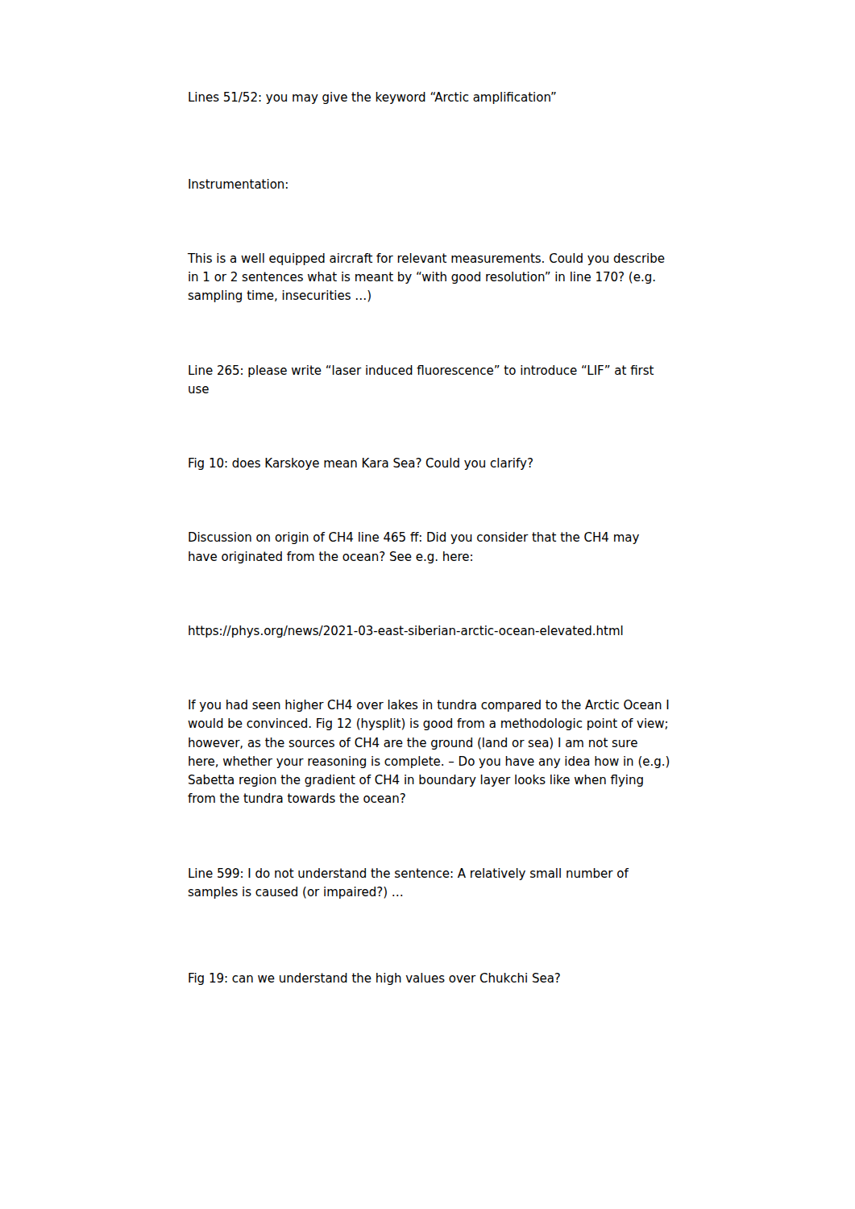Lines 51/52: you may give the keyword “Arctic amplification”
Instrumentation:
This is a well equipped aircraft for relevant measurements. Could you describe in 1 or 2 sentences what is meant by “with good resolution” in line 170? (e.g. sampling time, insecurities …)
Line 265: please write “laser induced fluorescence” to introduce “LIF” at first use
Fig 10: does Karskoye mean Kara Sea? Could you clarify?
Discussion on origin of CH4 line 465 ff: Did you consider that the CH4 may have originated from the ocean? See e.g. here:
https://phys.org/news/2021-03-east-siberian-arctic-ocean-elevated.html
If you had seen higher CH4 over lakes in tundra compared to the Arctic Ocean I would be convinced. Fig 12 (hysplit) is good from a methodologic point of view; however, as the sources of CH4 are the ground (land or sea) I am not sure here, whether your reasoning is complete. – Do you have any idea how in (e.g.) Sabetta region the gradient of CH4 in boundary layer looks like when flying from the tundra towards the ocean?
Line 599: I do not understand the sentence: A relatively small number of samples is caused (or impaired?) …
Fig 19: can we understand the high values over Chukchi Sea?